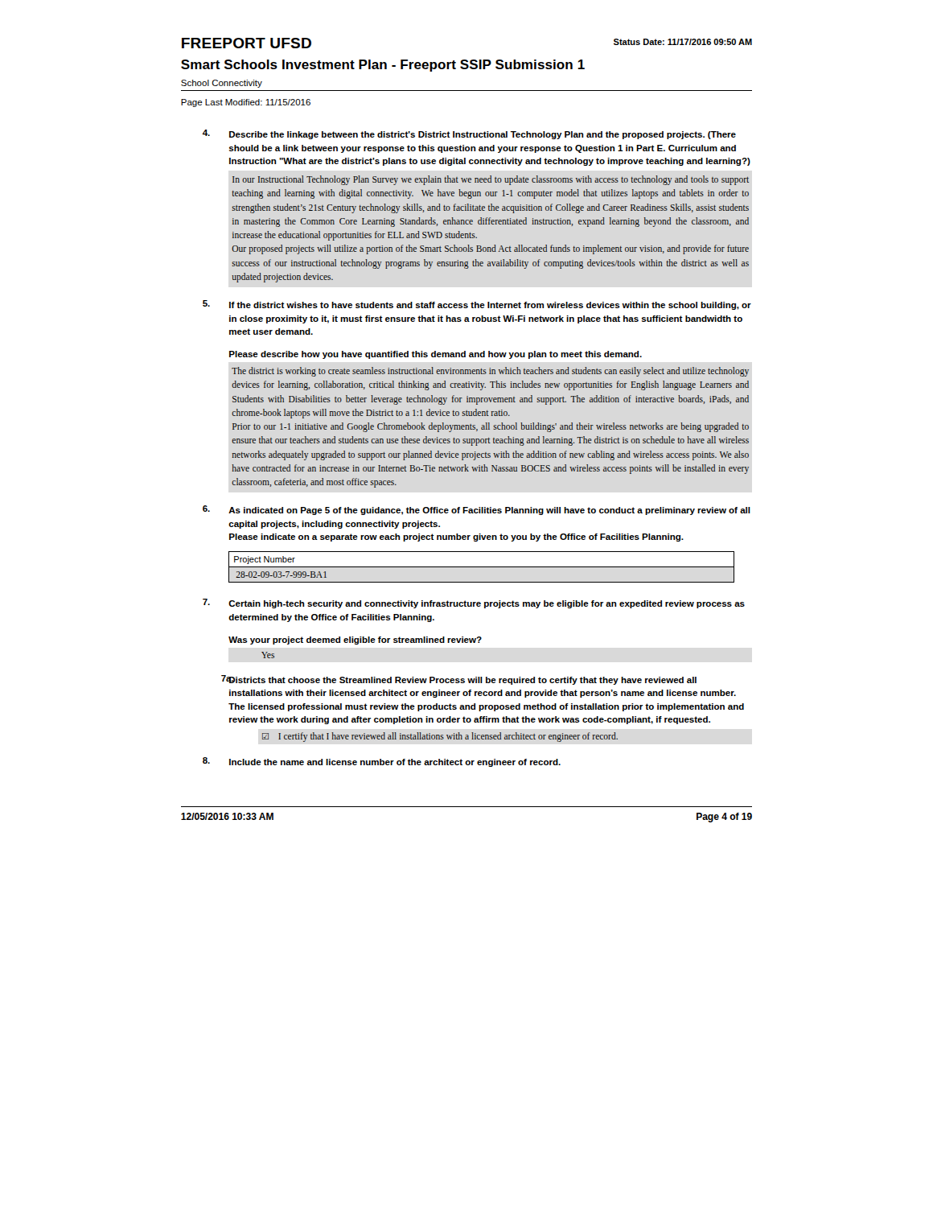FREEPORT UFSD
Status Date: 11/17/2016 09:50 AM
Smart Schools Investment Plan - Freeport SSIP Submission 1
School Connectivity
Page Last Modified: 11/15/2016
4.
Describe the linkage between the district's District Instructional Technology Plan and the proposed projects. (There should be a link between your response to this question and your response to Question 1 in Part E. Curriculum and Instruction "What are the district's plans to use digital connectivity and technology to improve teaching and learning?)
In our Instructional Technology Plan Survey we explain that we need to update classrooms with access to technology and tools to support teaching and learning with digital connectivity. We have begun our 1-1 computer model that utilizes laptops and tablets in order to strengthen student’s 21st Century technology skills, and to facilitate the acquisition of College and Career Readiness Skills, assist students in mastering the Common Core Learning Standards, enhance differentiated instruction, expand learning beyond the classroom, and increase the educational opportunities for ELL and SWD students.
Our proposed projects will utilize a portion of the Smart Schools Bond Act allocated funds to implement our vision, and provide for future success of our instructional technology programs by ensuring the availability of computing devices/tools within the district as well as updated projection devices.
5.
If the district wishes to have students and staff access the Internet from wireless devices within the school building, or in close proximity to it, it must first ensure that it has a robust Wi-Fi network in place that has sufficient bandwidth to meet user demand.
Please describe how you have quantified this demand and how you plan to meet this demand.
The district is working to create seamless instructional environments in which teachers and students can easily select and utilize technology devices for learning, collaboration, critical thinking and creativity. This includes new opportunities for English language Learners and Students with Disabilities to better leverage technology for improvement and support. The addition of interactive boards, iPads, and chrome-book laptops will move the District to a 1:1 device to student ratio.
Prior to our 1-1 initiative and Google Chromebook deployments, all school buildings' and their wireless networks are being upgraded to ensure that our teachers and students can use these devices to support teaching and learning. The district is on schedule to have all wireless networks adequately upgraded to support our planned device projects with the addition of new cabling and wireless access points. We also have contracted for an increase in our Internet Bo-Tie network with Nassau BOCES and wireless access points will be installed in every classroom, cafeteria, and most office spaces.
6.
As indicated on Page 5 of the guidance, the Office of Facilities Planning will have to conduct a preliminary review of all capital projects, including connectivity projects.
Please indicate on a separate row each project number given to you by the Office of Facilities Planning.
| Project Number |
| 28-02-09-03-7-999-BA1 |
7.
Certain high-tech security and connectivity infrastructure projects may be eligible for an expedited review process as determined by the Office of Facilities Planning.
Was your project deemed eligible for streamlined review?
Yes
7a.
Districts that choose the Streamlined Review Process will be required to certify that they have reviewed all installations with their licensed architect or engineer of record and provide that person’s name and license number. The licensed professional must review the products and proposed method of installation prior to implementation and review the work during and after completion in order to affirm that the work was code-compliant, if requested.
☑I certify that I have reviewed all installations with a licensed architect or engineer of record.
8.
Include the name and license number of the architect or engineer of record.
12/05/2016 10:33 AM
Page 4 of 19